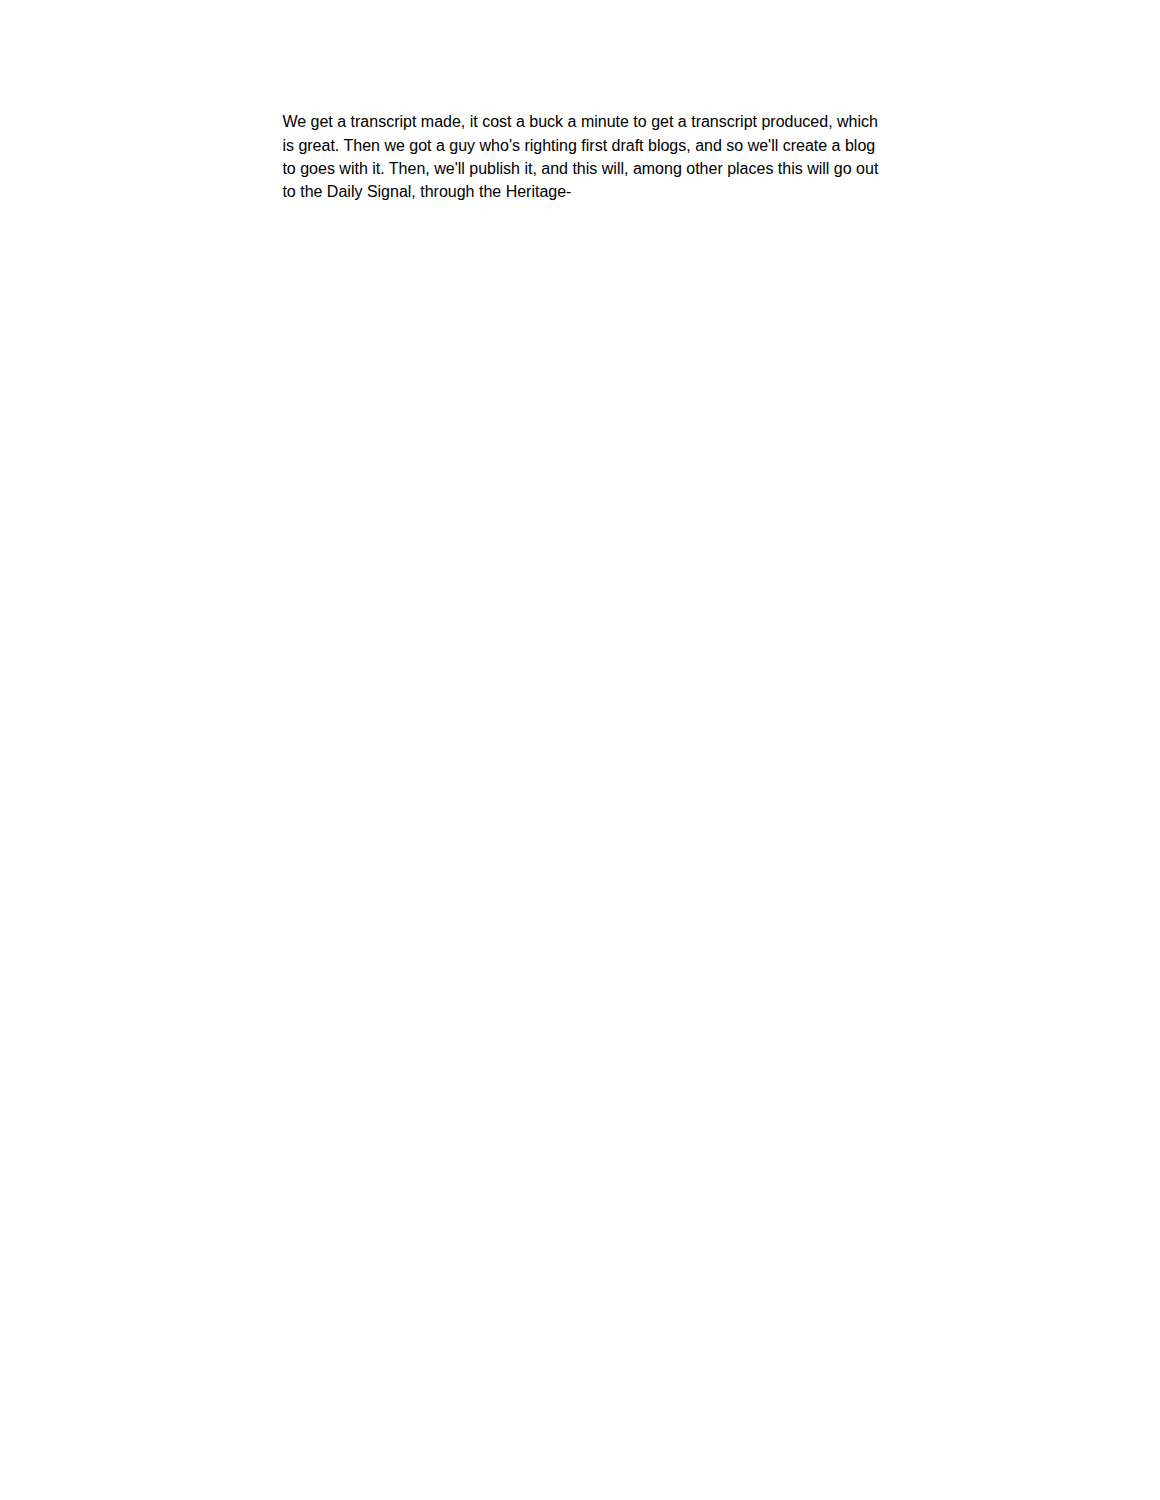We get a transcript made, it cost a buck a minute to get a transcript produced, which is great. Then we got a guy who's righting first draft blogs, and so we'll create a blog to goes with it. Then, we'll publish it, and this will, among other places this will go out to the Daily Signal, through the Heritage-